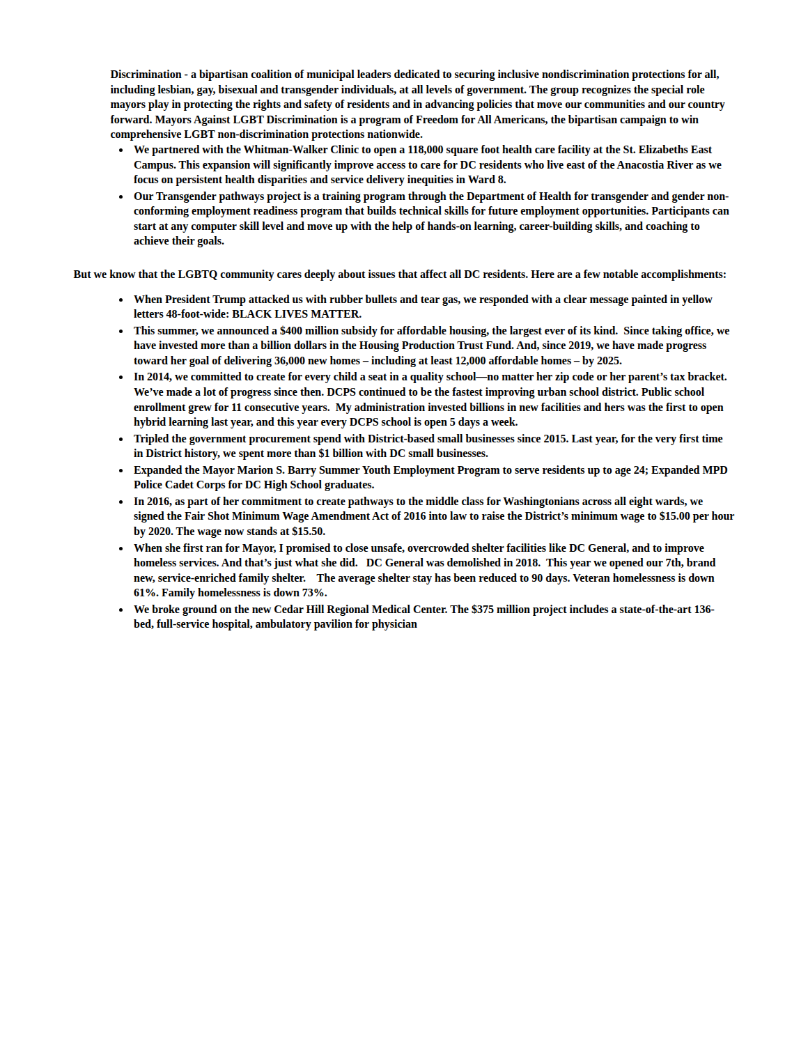Discrimination - a bipartisan coalition of municipal leaders dedicated to securing inclusive nondiscrimination protections for all, including lesbian, gay, bisexual and transgender individuals, at all levels of government. The group recognizes the special role mayors play in protecting the rights and safety of residents and in advancing policies that move our communities and our country forward. Mayors Against LGBT Discrimination is a program of Freedom for All Americans, the bipartisan campaign to win comprehensive LGBT non-discrimination protections nationwide.
We partnered with the Whitman-Walker Clinic to open a 118,000 square foot health care facility at the St. Elizabeths East Campus. This expansion will significantly improve access to care for DC residents who live east of the Anacostia River as we focus on persistent health disparities and service delivery inequities in Ward 8.
Our Transgender pathways project is a training program through the Department of Health for transgender and gender non-conforming employment readiness program that builds technical skills for future employment opportunities. Participants can start at any computer skill level and move up with the help of hands-on learning, career-building skills, and coaching to achieve their goals.
But we know that the LGBTQ community cares deeply about issues that affect all DC residents. Here are a few notable accomplishments:
When President Trump attacked us with rubber bullets and tear gas, we responded with a clear message painted in yellow letters 48-foot-wide: BLACK LIVES MATTER.
This summer, we announced a $400 million subsidy for affordable housing, the largest ever of its kind. Since taking office, we have invested more than a billion dollars in the Housing Production Trust Fund. And, since 2019, we have made progress toward her goal of delivering 36,000 new homes – including at least 12,000 affordable homes – by 2025.
In 2014, we committed to create for every child a seat in a quality school—no matter her zip code or her parent’s tax bracket. We’ve made a lot of progress since then. DCPS continued to be the fastest improving urban school district. Public school enrollment grew for 11 consecutive years. My administration invested billions in new facilities and hers was the first to open hybrid learning last year, and this year every DCPS school is open 5 days a week.
Tripled the government procurement spend with District-based small businesses since 2015. Last year, for the very first time in District history, we spent more than $1 billion with DC small businesses.
Expanded the Mayor Marion S. Barry Summer Youth Employment Program to serve residents up to age 24; Expanded MPD Police Cadet Corps for DC High School graduates.
In 2016, as part of her commitment to create pathways to the middle class for Washingtonians across all eight wards, we signed the Fair Shot Minimum Wage Amendment Act of 2016 into law to raise the District’s minimum wage to $15.00 per hour by 2020. The wage now stands at $15.50.
When she first ran for Mayor, I promised to close unsafe, overcrowded shelter facilities like DC General, and to improve homeless services. And that’s just what she did. DC General was demolished in 2018. This year we opened our 7th, brand new, service-enriched family shelter. The average shelter stay has been reduced to 90 days. Veteran homelessness is down 61%. Family homelessness is down 73%.
We broke ground on the new Cedar Hill Regional Medical Center. The $375 million project includes a state-of-the-art 136-bed, full-service hospital, ambulatory pavilion for physician